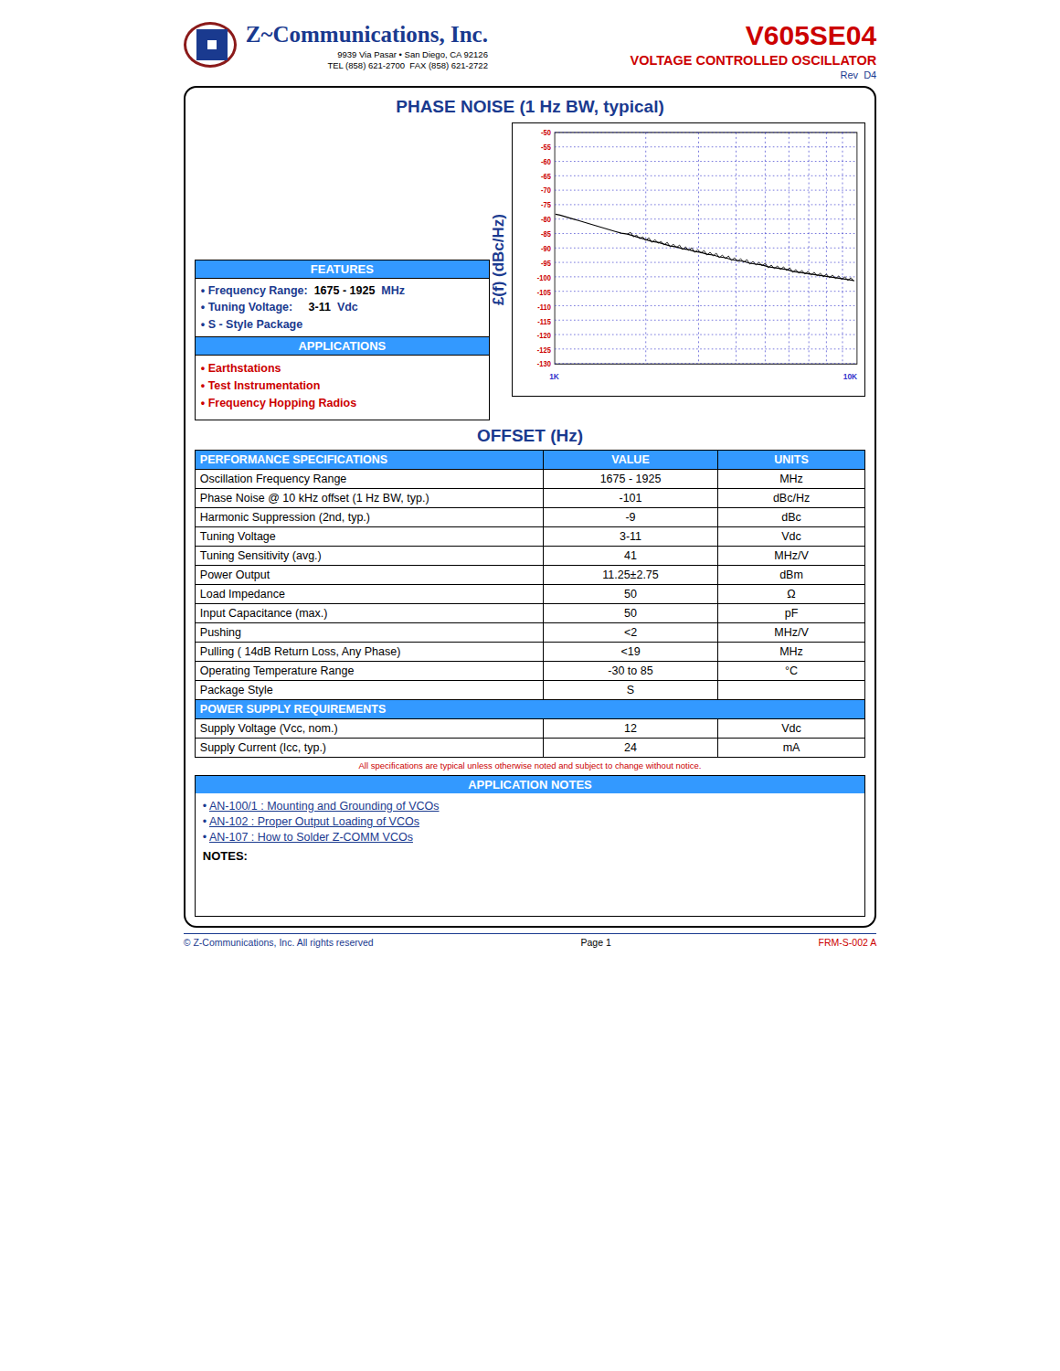Z~Communications, Inc.
9939 Via Pasar • San Diego, CA 92126
TEL (858) 621-2700 FAX (858) 621-2722
V605SE04
VOLTAGE CONTROLLED OSCILLATOR
Rev D4
PHASE NOISE (1 Hz BW, typical)
FEATURES
Frequency Range: 1675 - 1925 MHz
Tuning Voltage: 3-11 Vdc
S - Style Package
APPLICATIONS
Earthstations
Test Instrumentation
Frequency Hopping Radios
£(f) (dBc/Hz)
-50 -55 -60 -65 -70 -75 -80 -85 -90 -95 -100 -105 -110 -115 -120 -125 -130 1K 10K
OFFSET (Hz)
| PERFORMANCE SPECIFICATIONS | VALUE | UNITS |
| --- | --- | --- |
| Oscillation Frequency Range | 1675 - 1925 | MHz |
| Phase Noise @ 10 kHz offset (1 Hz BW, typ.) | -101 | dBc/Hz |
| Harmonic Suppression (2nd, typ.) | -9 | dBc |
| Tuning Voltage | 3-11 | Vdc |
| Tuning Sensitivity (avg.) | 41 | MHz/V |
| Power Output | 11.25±2.75 | dBm |
| Load Impedance | 50 | Ω |
| Input Capacitance (max.) | 50 | pF |
| Pushing | <2 | MHz/V |
| Pulling ( 14dB Return Loss, Any Phase) | <19 | MHz |
| Operating Temperature Range | -30 to 85 | °C |
| Package Style | S | |
| POWER SUPPLY REQUIREMENTS |
| Supply Voltage (Vcc, nom.) | 12 | Vdc |
| Supply Current (Icc, typ.) | 24 | mA |
All specifications are typical unless otherwise noted and subject to change without notice.
APPLICATION NOTES
• AN-100/1 : Mounting and Grounding of VCOs
• AN-102 : Proper Output Loading of VCOs
• AN-107 : How to Solder Z-COMM VCOs
NOTES:
© Z-Communications, Inc. All rights reserved
Page 1
FRM-S-002 A